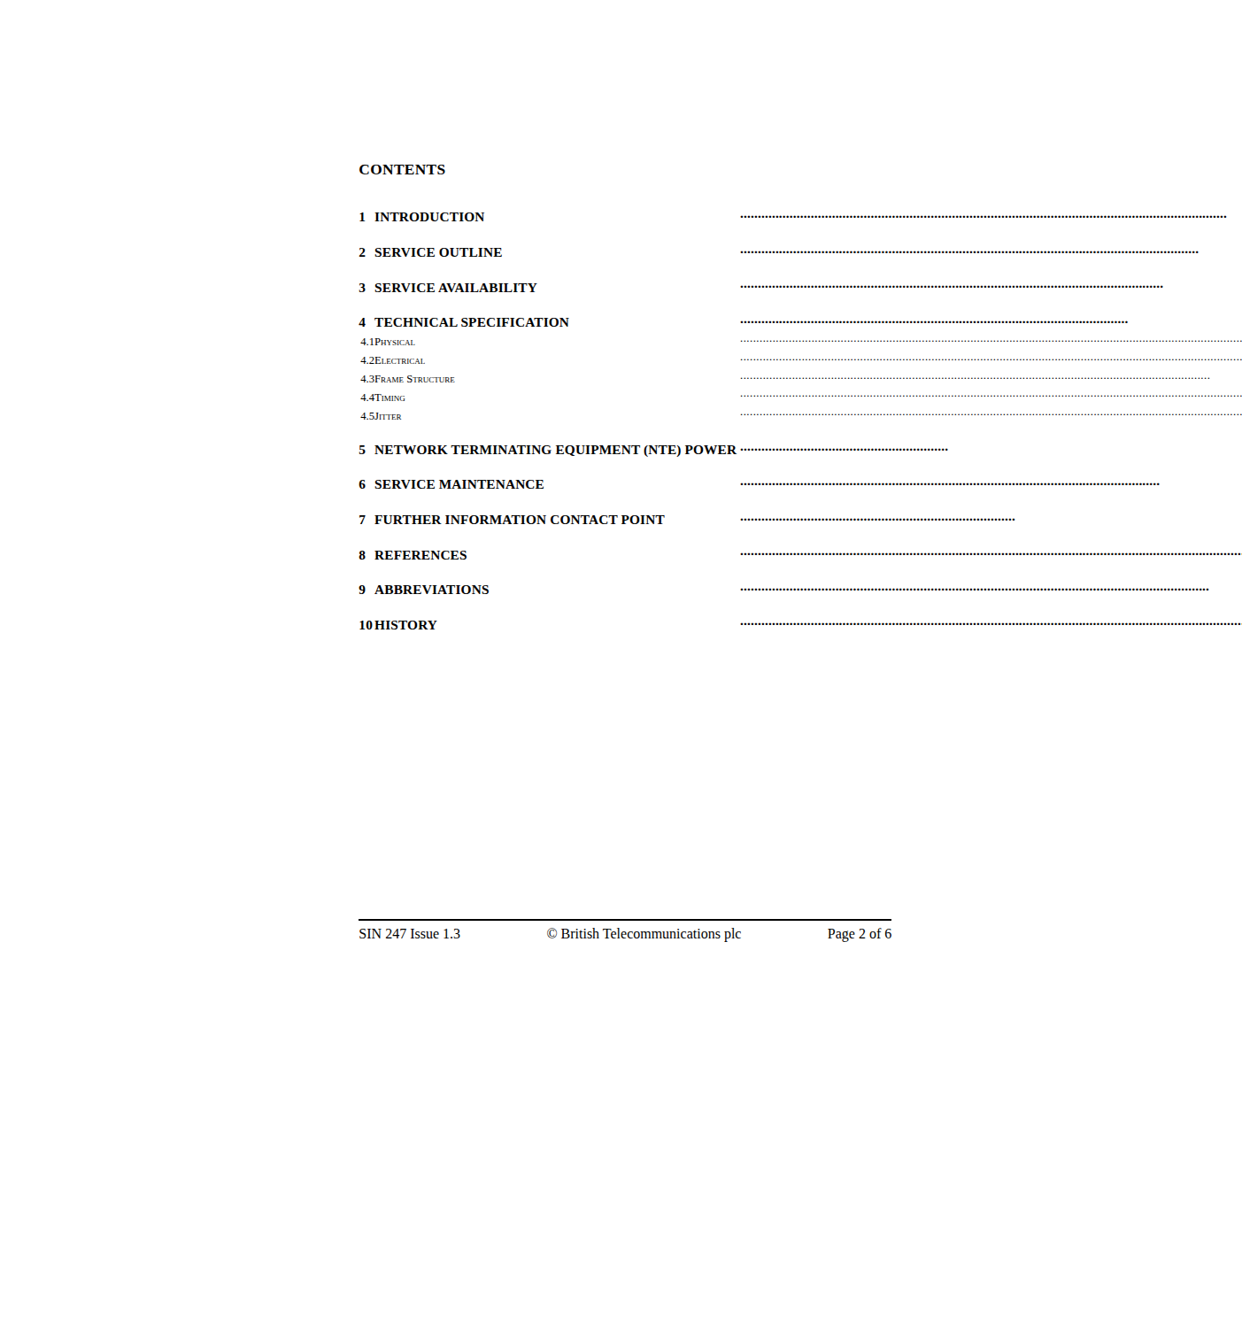Contents
| 1 | INTRODUCTION | .......................................................................................................................................... | 3 |
| 2 | SERVICE OUTLINE | .................................................................................................................................. | 3 |
| 3 | SERVICE AVAILABILITY | ........................................................................................................................ | 3 |
| 4 | TECHNICAL SPECIFICATION | .............................................................................................................. | 3 |
| 4.1 | Physical | ................................................................................................................................................................. | 3 |
| 4.2 | Electrical | .............................................................................................................................................................. | 3 |
| 4.3 | Frame Structure | ................................................................................................................................................. | 3 |
| 4.4 | Timing | .................................................................................................................................................................... | 3 |
| 4.5 | Jitter | ....................................................................................................................................................................... | 4 |
| 5 | NETWORK TERMINATING EQUIPMENT (NTE) POWER | ........................................................... | 4 |
| 6 | SERVICE MAINTENANCE | ....................................................................................................................... | 4 |
| 7 | FURTHER INFORMATION CONTACT POINT | .............................................................................. | 4 |
| 8 | REFERENCES | ................................................................................................................................................. | 5 |
| 9 | ABBREVIATIONS | ..................................................................................................................................... | 5 |
| 10 | HISTORY | ......................................................................................................................................................... | 6 |
SIN 247 Issue 1.3
© British Telecommunications plc
Page 2 of 6